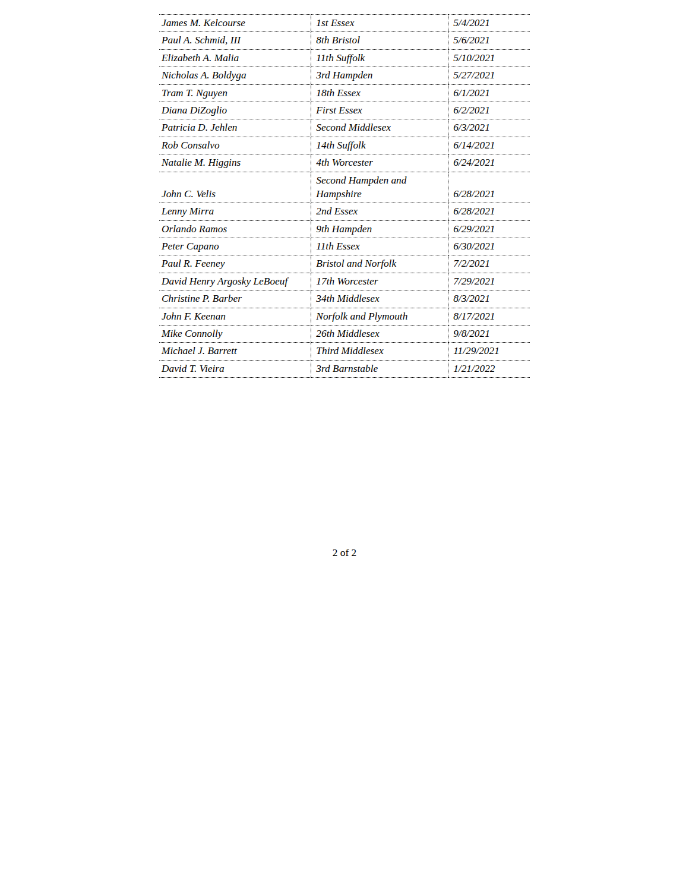| James M. Kelcourse | 1st Essex | 5/4/2021 |
| Paul A. Schmid, III | 8th Bristol | 5/6/2021 |
| Elizabeth A. Malia | 11th Suffolk | 5/10/2021 |
| Nicholas A. Boldyga | 3rd Hampden | 5/27/2021 |
| Tram T. Nguyen | 18th Essex | 6/1/2021 |
| Diana DiZoglio | First Essex | 6/2/2021 |
| Patricia D. Jehlen | Second Middlesex | 6/3/2021 |
| Rob Consalvo | 14th Suffolk | 6/14/2021 |
| Natalie M. Higgins | 4th Worcester | 6/24/2021 |
| John C. Velis | Second Hampden and Hampshire | 6/28/2021 |
| Lenny Mirra | 2nd Essex | 6/28/2021 |
| Orlando Ramos | 9th Hampden | 6/29/2021 |
| Peter Capano | 11th Essex | 6/30/2021 |
| Paul R. Feeney | Bristol and Norfolk | 7/2/2021 |
| David Henry Argosky LeBoeuf | 17th Worcester | 7/29/2021 |
| Christine P. Barber | 34th Middlesex | 8/3/2021 |
| John F. Keenan | Norfolk and Plymouth | 8/17/2021 |
| Mike Connolly | 26th Middlesex | 9/8/2021 |
| Michael J. Barrett | Third Middlesex | 11/29/2021 |
| David T. Vieira | 3rd Barnstable | 1/21/2022 |
2 of 2